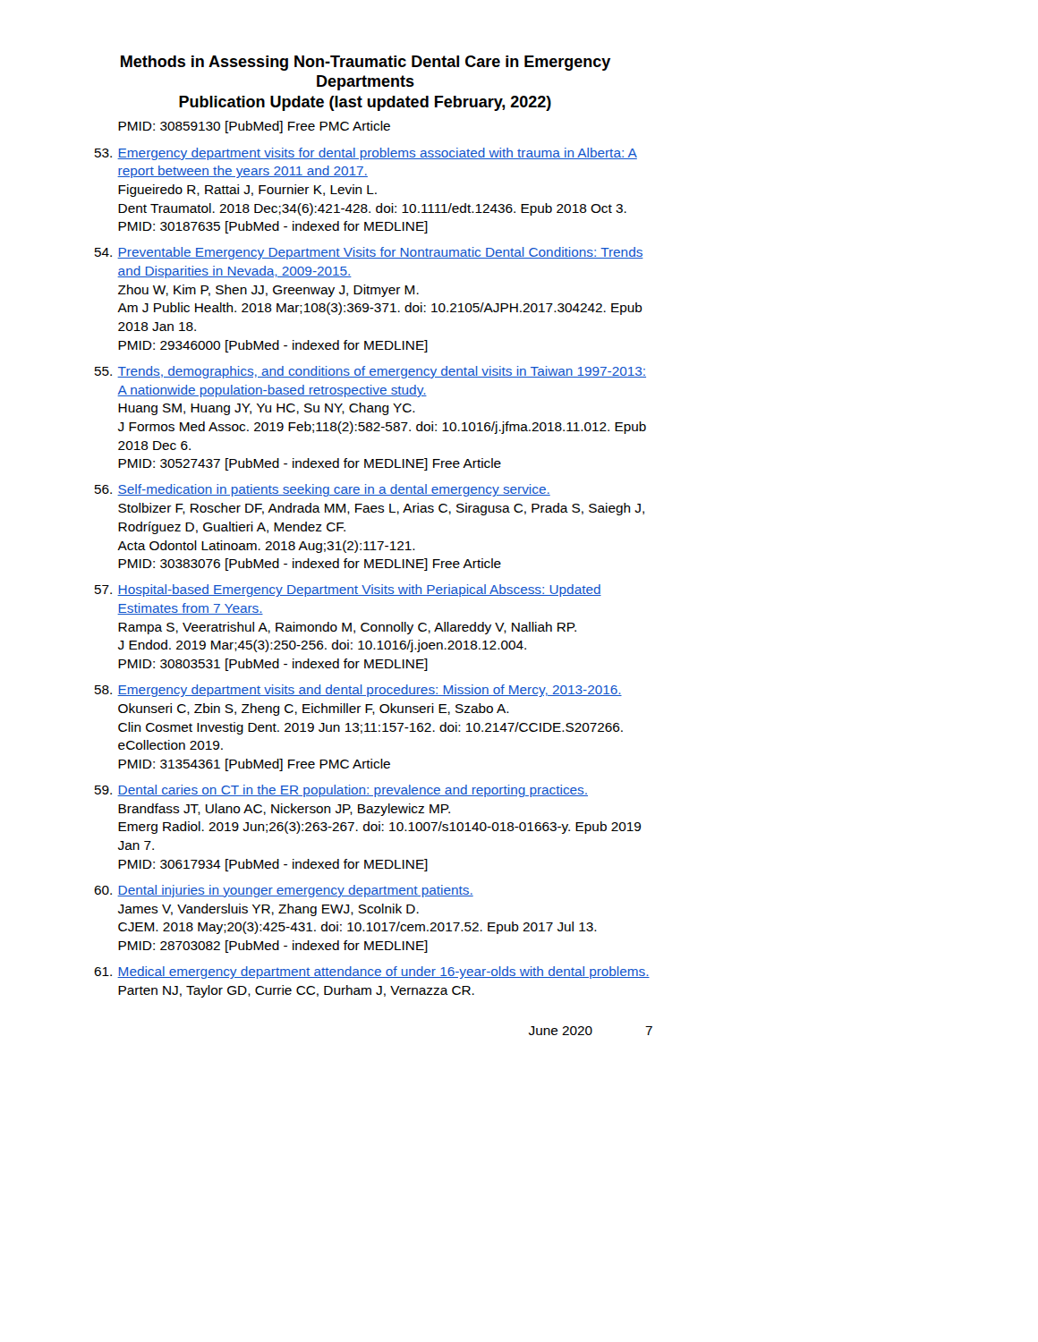Methods in Assessing Non-Traumatic Dental Care in Emergency Departments Publication Update (last updated February, 2022)
PMID: 30859130 [PubMed] Free PMC Article
53.
Emergency department visits for dental problems associated with trauma in Alberta: A report between the years 2011 and 2017.
Figueiredo R, Rattai J, Fournier K, Levin L.
Dent Traumatol. 2018 Dec;34(6):421-428. doi: 10.1111/edt.12436. Epub 2018 Oct 3.
PMID: 30187635 [PubMed - indexed for MEDLINE]
54.
Preventable Emergency Department Visits for Nontraumatic Dental Conditions: Trends and Disparities in Nevada, 2009-2015.
Zhou W, Kim P, Shen JJ, Greenway J, Ditmyer M.
Am J Public Health. 2018 Mar;108(3):369-371. doi: 10.2105/AJPH.2017.304242. Epub 2018 Jan 18.
PMID: 29346000 [PubMed - indexed for MEDLINE]
55.
Trends, demographics, and conditions of emergency dental visits in Taiwan 1997-2013: A nationwide population-based retrospective study.
Huang SM, Huang JY, Yu HC, Su NY, Chang YC.
J Formos Med Assoc. 2019 Feb;118(2):582-587. doi: 10.1016/j.jfma.2018.11.012. Epub 2018 Dec 6.
PMID: 30527437 [PubMed - indexed for MEDLINE] Free Article
56.
Self-medication in patients seeking care in a dental emergency service.
Stolbizer F, Roscher DF, Andrada MM, Faes L, Arias C, Siragusa C, Prada S, Saiegh J, Rodríguez D, Gualtieri A, Mendez CF.
Acta Odontol Latinoam. 2018 Aug;31(2):117-121.
PMID: 30383076 [PubMed - indexed for MEDLINE] Free Article
57.
Hospital-based Emergency Department Visits with Periapical Abscess: Updated Estimates from 7 Years.
Rampa S, Veeratrishul A, Raimondo M, Connolly C, Allareddy V, Nalliah RP.
J Endod. 2019 Mar;45(3):250-256. doi: 10.1016/j.joen.2018.12.004.
PMID: 30803531 [PubMed - indexed for MEDLINE]
58.
Emergency department visits and dental procedures: Mission of Mercy, 2013-2016.
Okunseri C, Zbin S, Zheng C, Eichmiller F, Okunseri E, Szabo A.
Clin Cosmet Investig Dent. 2019 Jun 13;11:157-162. doi: 10.2147/CCIDE.S207266. eCollection 2019.
PMID: 31354361 [PubMed] Free PMC Article
59.
Dental caries on CT in the ER population: prevalence and reporting practices.
Brandfass JT, Ulano AC, Nickerson JP, Bazylewicz MP.
Emerg Radiol. 2019 Jun;26(3):263-267. doi: 10.1007/s10140-018-01663-y. Epub 2019 Jan 7.
PMID: 30617934 [PubMed - indexed for MEDLINE]
60.
Dental injuries in younger emergency department patients.
James V, Vandersluis YR, Zhang EWJ, Scolnik D.
CJEM. 2018 May;20(3):425-431. doi: 10.1017/cem.2017.52. Epub 2017 Jul 13.
PMID: 28703082 [PubMed - indexed for MEDLINE]
61.
Medical emergency department attendance of under 16-year-olds with dental problems.
Parten NJ, Taylor GD, Currie CC, Durham J, Vernazza CR.
June 2020 7